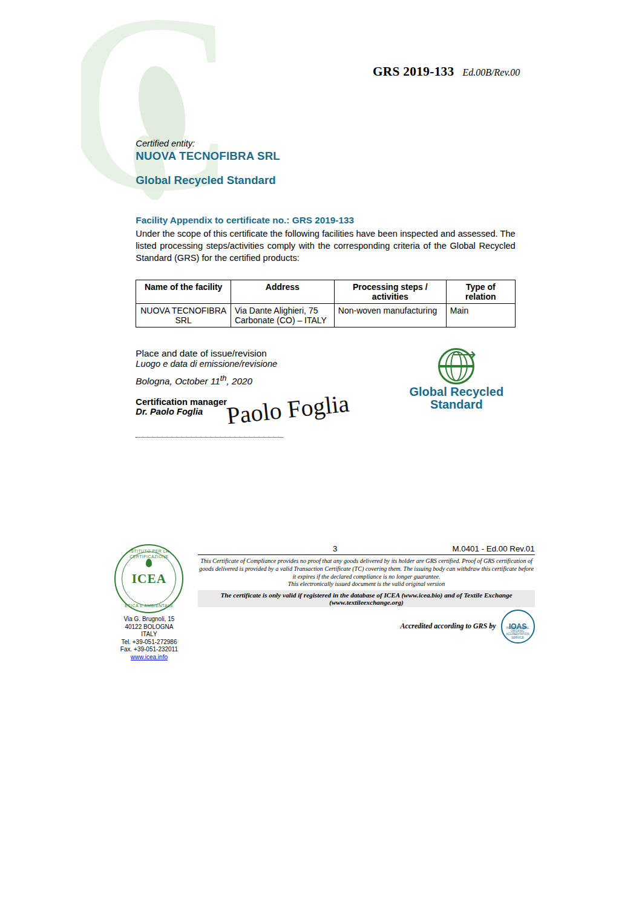C
GRS 2019-133 Ed.00B/Rev.00
Certified entity:
NUOVA TECNOFIBRA SRL
Global Recycled Standard
Facility Appendix to certificate no.: GRS 2019-133
Under the scope of this certificate the following facilities have been inspected and assessed. The listed processing steps/activities comply with the corresponding criteria of the Global Recycled Standard (GRS) for the certified products:
| Name of the facility | Address | Processing steps / activities | Type of relation |
| --- | --- | --- | --- |
| NUOVA TECNOFIBRA SRL | Via Dante Alighieri, 75 Carbonate (CO) – ITALY | Non-woven manufacturing | Main |
⟶
Global RecycledStandard
Place and date of issue/revision
Luogo e data di emissione/revisione
Bologna, October 11th, 2020
Certification manager
Dr. Paolo Foglia
Paolo Foglia
ISTITUTO PER LA CERTIFICAZIONE
ICEA
ETICA E AMBIENTALE
Via G. Brugnoli, 15
40122 BOLOGNA
ITALY
Tel. +39-051-272986
Fax. +39-051-232011
www.icea.info
3 M.0401 - Ed.00 Rev.01
This Certificate of Compliance provides no proof that any goods delivered by its holder are GRS certified. Proof of GRS certification of goods delivered is provided by a valid Transaction Certificate (TC) covering them. The issuing body can withdraw this certificate before it expires if the declared compliance is no longer guarantee.
This electronically issued document is the valid original version
The certificate is only valid if registered in the database of ICEA (www.icea.bio) and of Textile Exchange (www.textileexchange.org)
Accredited according to GRS by
IOAS
INTERNATIONAL ORGANIC
ACCREDITATION SERVICE